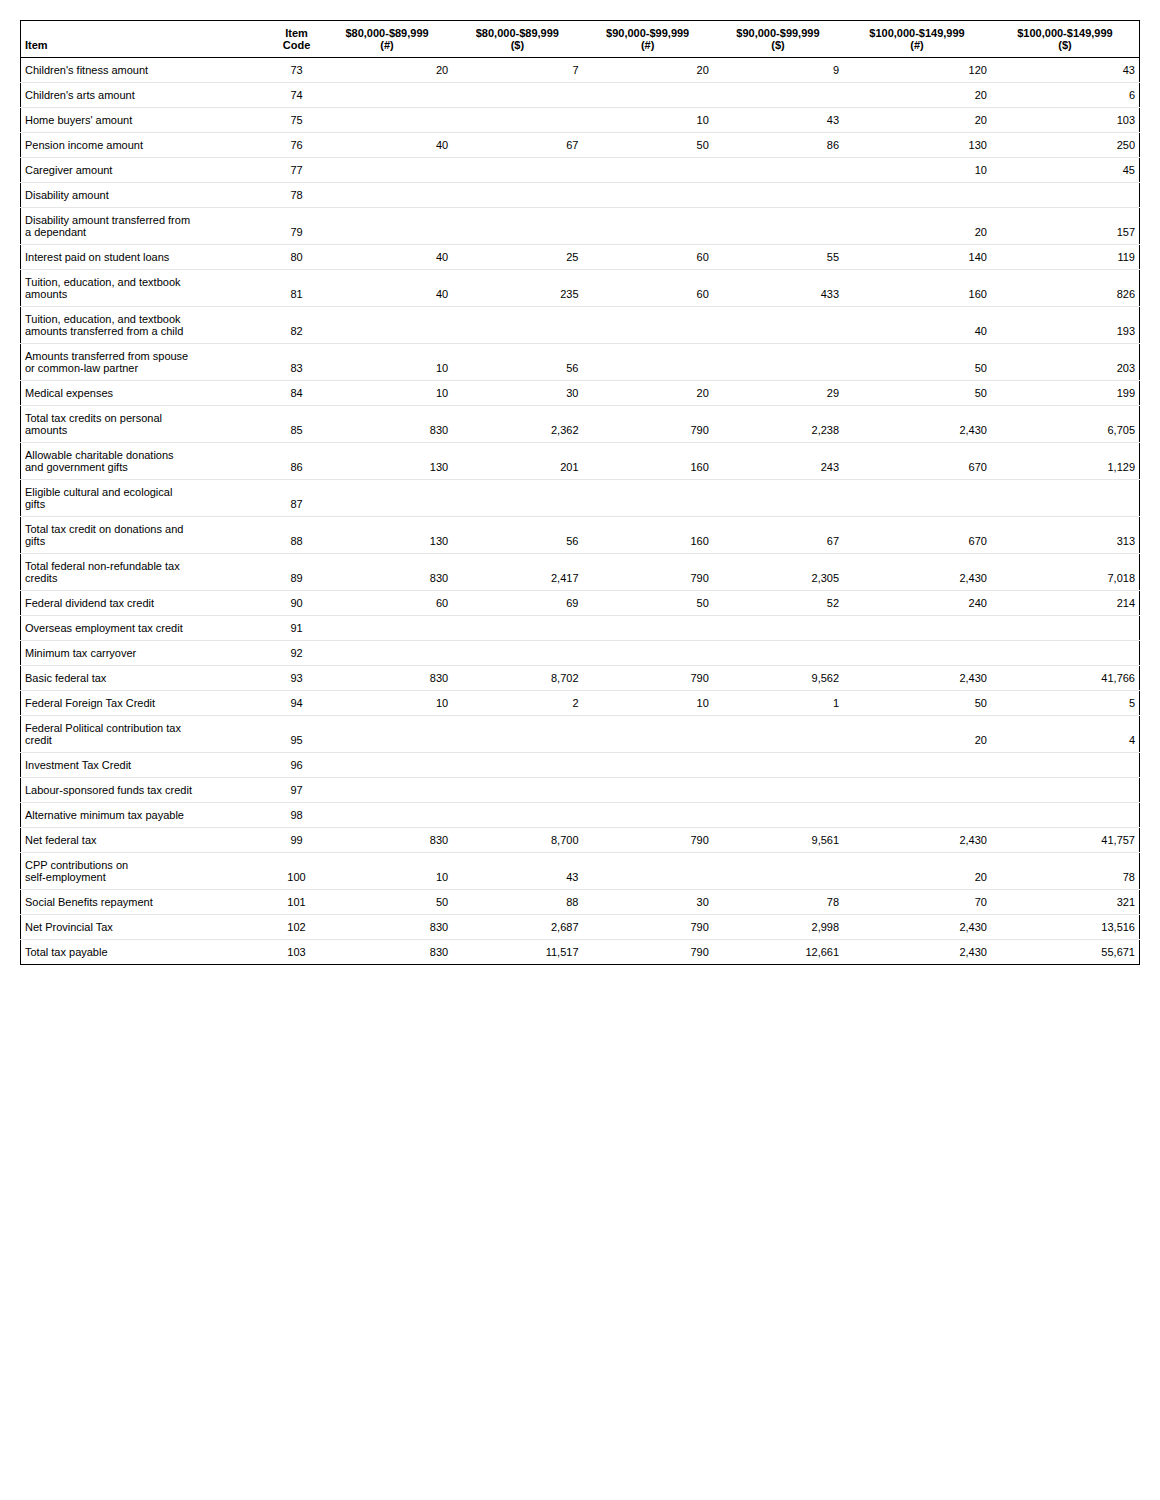| Item | Item Code | $80,000-$89,999 (#) | $80,000-$89,999 ($) | $90,000-$99,999 (#) | $90,000-$99,999 ($) | $100,000-$149,999 (#) | $100,000-$149,999 ($) |
| --- | --- | --- | --- | --- | --- | --- | --- |
| Children's fitness amount | 73 | 20 | 7 | 20 | 9 | 120 | 43 |
| Children's arts amount | 74 | | | | | 20 | 6 |
| Home buyers' amount | 75 | | | 10 | 43 | 20 | 103 |
| Pension income amount | 76 | 40 | 67 | 50 | 86 | 130 | 250 |
| Caregiver amount | 77 | | | | | 10 | 45 |
| Disability amount | 78 | | | | | | |
| Disability amount transferred from a dependant | 79 | | | | | 20 | 157 |
| Interest paid on student loans | 80 | 40 | 25 | 60 | 55 | 140 | 119 |
| Tuition, education, and textbook amounts | 81 | 40 | 235 | 60 | 433 | 160 | 826 |
| Tuition, education, and textbook amounts transferred from a child | 82 | | | | | 40 | 193 |
| Amounts transferred from spouse or common-law partner | 83 | 10 | 56 | | | 50 | 203 |
| Medical expenses | 84 | 10 | 30 | 20 | 29 | 50 | 199 |
| Total tax credits on personal amounts | 85 | 830 | 2,362 | 790 | 2,238 | 2,430 | 6,705 |
| Allowable charitable donations and government gifts | 86 | 130 | 201 | 160 | 243 | 670 | 1,129 |
| Eligible cultural and ecological gifts | 87 | | | | | | |
| Total tax credit on donations and gifts | 88 | 130 | 56 | 160 | 67 | 670 | 313 |
| Total federal non-refundable tax credits | 89 | 830 | 2,417 | 790 | 2,305 | 2,430 | 7,018 |
| Federal dividend tax credit | 90 | 60 | 69 | 50 | 52 | 240 | 214 |
| Overseas employment tax credit | 91 | | | | | | |
| Minimum tax carryover | 92 | | | | | | |
| Basic federal tax | 93 | 830 | 8,702 | 790 | 9,562 | 2,430 | 41,766 |
| Federal Foreign Tax Credit | 94 | 10 | 2 | 10 | 1 | 50 | 5 |
| Federal Political contribution tax credit | 95 | | | | | 20 | 4 |
| Investment Tax Credit | 96 | | | | | | |
| Labour-sponsored funds tax credit | 97 | | | | | | |
| Alternative minimum tax payable | 98 | | | | | | |
| Net federal tax | 99 | 830 | 8,700 | 790 | 9,561 | 2,430 | 41,757 |
| CPP contributions on self-employment | 100 | 10 | 43 | | | 20 | 78 |
| Social Benefits repayment | 101 | 50 | 88 | 30 | 78 | 70 | 321 |
| Net Provincial Tax | 102 | 830 | 2,687 | 790 | 2,998 | 2,430 | 13,516 |
| Total tax payable | 103 | 830 | 11,517 | 790 | 12,661 | 2,430 | 55,671 |